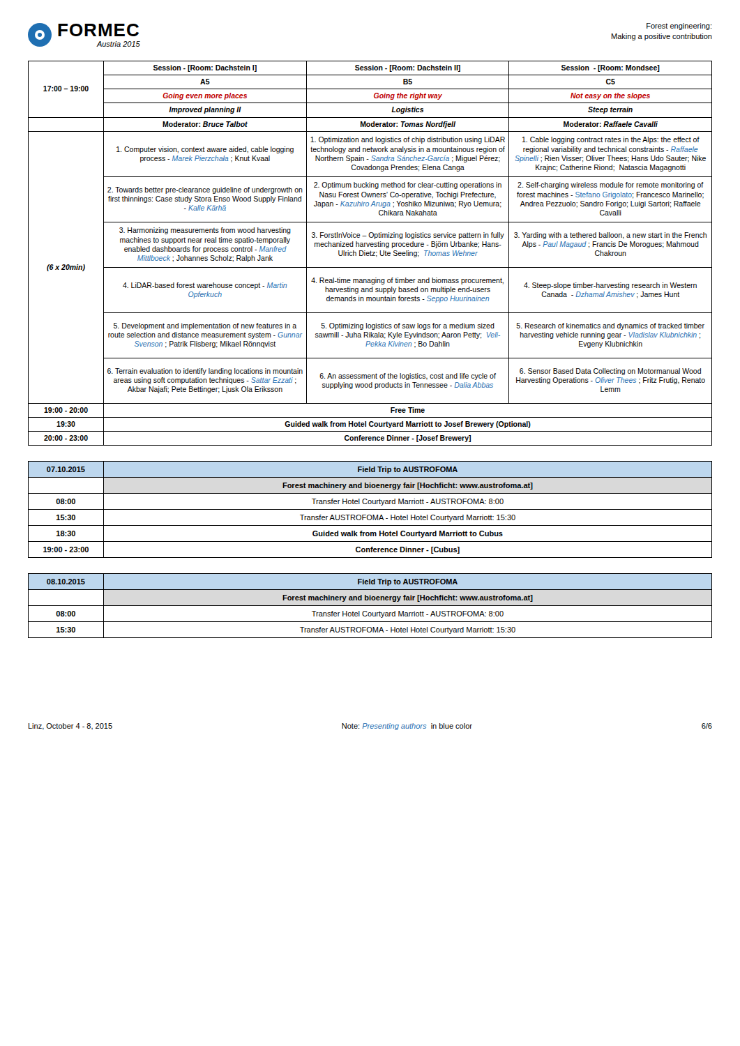FORMEC
Austria 2015
Forest engineering:
Making a positive contribution
| 17:00 – 19:00 | Session - [Room: Dachstein I] | Session - [Room: Dachstein II] | Session - [Room: Mondsee] |
| A5 | B5 | C5 |
| Going even more places | Going the right way | Not easy on the slopes |
| Improved planning II | Logistics | Steep terrain |
| | Moderator: Bruce Talbot | Moderator: Tomas Nordfjell | Moderator: Raffaele Cavalli |
| (6 x 20min) | 1. Computer vision, context aware aided, cable logging process - Marek Pierzchała ; Knut Kvaal | 1. Optimization and logistics of chip distribution using LiDAR technology and network analysis in a mountainous region of Northern Spain - Sandra Sánchez-García ; Miguel Pérez; Covadonga Prendes; Elena Canga | 1. Cable logging contract rates in the Alps: the effect of regional variability and technical constraints - Raffaele Spinelli ; Rien Visser; Oliver Thees; Hans Udo Sauter; Nike Krajnc; Catherine Riond; Natascia Magagnotti |
| 2. Towards better pre-clearance guideline of undergrowth on first thinnings: Case study Stora Enso Wood Supply Finland - Kalle Kärhä | 2. Optimum bucking method for clear-cutting operations in Nasu Forest Owners’ Co-operative, Tochigi Prefecture, Japan - Kazuhiro Aruga ; Yoshiko Mizuniwa; Ryo Uemura; Chikara Nakahata | 2. Self-charging wireless module for remote monitoring of forest machines - Stefano Grigolato ; Francesco Marinello; Andrea Pezzuolo; Sandro Forigo; Luigi Sartori; Raffaele Cavalli |
| 3. Harmonizing measurements from wood harvesting machines to support near real time spatio-temporally enabled dashboards for process control - Manfred Mittlboeck ; Johannes Scholz; Ralph Jank | 3. ForstInVoice – Optimizing logistics service pattern in fully mechanized harvesting procedure - Björn Urbanke; Hans-Ulrich Dietz; Ute Seeling; Thomas Wehner | 3. Yarding with a tethered balloon, a new start in the French Alps - Paul Magaud ; Francis De Morogues; Mahmoud Chakroun |
| 4. LiDAR-based forest warehouse concept - Martin Opferkuch | 4. Real-time managing of timber and biomass procurement, harvesting and supply based on multiple end-users demands in mountain forests - Seppo Huurinainen | 4. Steep-slope timber-harvesting research in Western Canada - Dzhamal Amishev ; James Hunt |
| 5. Development and implementation of new features in a route selection and distance measurement system - Gunnar Svenson ; Patrik Flisberg; Mikael Rönnqvist | 5. Optimizing logistics of saw logs for a medium sized sawmill - Juha Rikala; Kyle Eyvindson; Aaron Petty; Veli-Pekka Kivinen ; Bo Dahlin | 5. Research of kinematics and dynamics of tracked timber harvesting vehicle running gear - Vladislav Klubnichkin ; Evgeny Klubnichkin |
| 6. Terrain evaluation to identify landing locations in mountain areas using soft computation techniques - Sattar Ezzati ; Akbar Najafi; Pete Bettinger; Ljusk Ola Eriksson | 6. An assessment of the logistics, cost and life cycle of supplying wood products in Tennessee - Dalia Abbas | 6. Sensor Based Data Collecting on Motormanual Wood Harvesting Operations - Oliver Thees ; Fritz Frutig, Renato Lemm |
| 19:00 - 20:00 | Free Time |
| 19:30 | Guided walk from Hotel Courtyard Marriott to Josef Brewery (Optional) |
| 20:00 - 23:00 | Conference Dinner - [Josef Brewery] |
| 07.10.2015 | Field Trip to AUSTROFOMA |
| | Forest machinery and bioenergy fair [Hochficht: www.austrofoma.at] |
| 08:00 | Transfer Hotel Courtyard Marriott - AUSTROFOMA: 8:00 |
| 15:30 | Transfer AUSTROFOMA - Hotel Hotel Courtyard Marriott: 15:30 |
| 18:30 | Guided walk from Hotel Courtyard Marriott to Cubus |
| 19:00 - 23:00 | Conference Dinner - [Cubus] |
| 08.10.2015 | Field Trip to AUSTROFOMA |
| | Forest machinery and bioenergy fair [Hochficht: www.austrofoma.at] |
| 08:00 | Transfer Hotel Courtyard Marriott - AUSTROFOMA: 8:00 |
| 15:30 | Transfer AUSTROFOMA - Hotel Hotel Courtyard Marriott: 15:30 |
Linz, October 4 - 8, 2015
Note: Presenting authors in blue color
6/6